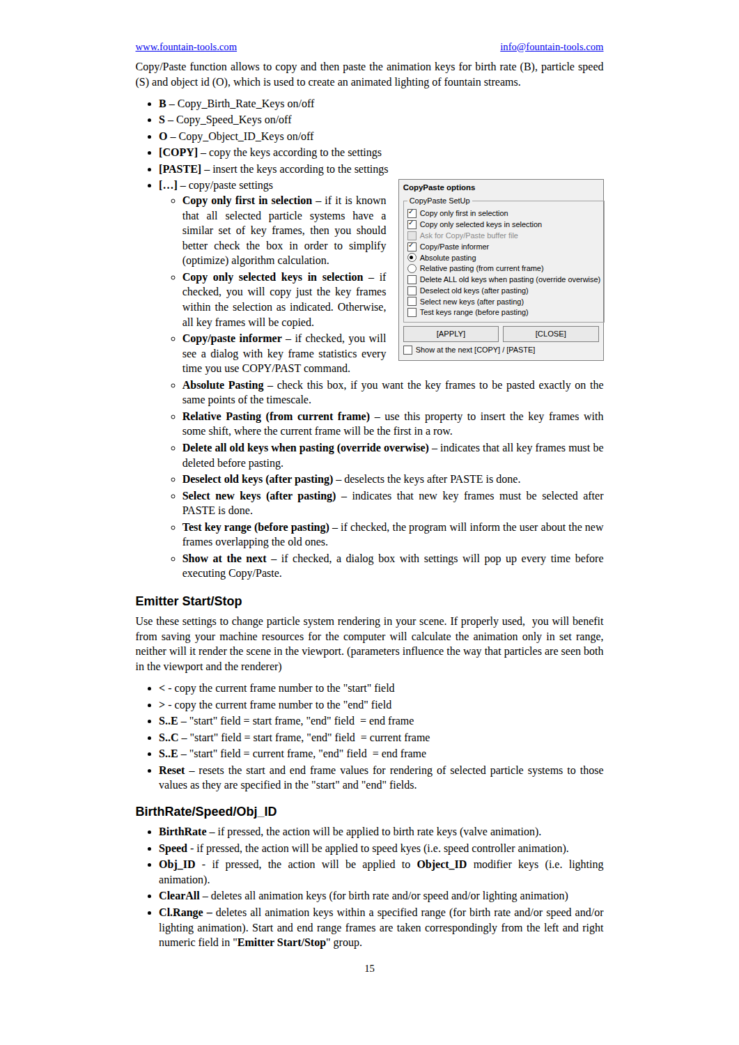www.fountain-tools.com info@fountain-tools.com
Copy/Paste function allows to copy and then paste the animation keys for birth rate (B), particle speed (S) and object id (O), which is used to create an animated lighting of fountain streams.
B – Copy_Birth_Rate_Keys on/off
S – Copy_Speed_Keys on/off
O – Copy_Object_ID_Keys on/off
[COPY] – copy the keys according to the settings
[PASTE] – insert the keys according to the settings
[…] – copy/paste settings
CopyPaste options
CopyPaste SetUp
Copy only first in selection
Copy only selected keys in selection
Ask for Copy/Paste buffer file
Copy/Paste informer
Absolute pasting
Relative pasting (from current frame)
Delete ALL old keys when pasting (override overwise)
Deselect old keys (after pasting)
Select new keys (after pasting)
Test keys range (before pasting)
[APPLY]
[CLOSE]
Show at the next [COPY] / [PASTE]
Copy only first in selection – if it is known that all selected particle systems have a similar set of key frames, then you should better check the box in order to simplify (optimize) algorithm calculation.
Copy only selected keys in selection – if checked, you will copy just the key frames within the selection as indicated. Otherwise, all key frames will be copied.
Copy/paste informer – if checked, you will see a dialog with key frame statistics every time you use COPY/PAST command.
Absolute Pasting – check this box, if you want the key frames to be pasted exactly on the same points of the timescale.
Relative Pasting (from current frame) – use this property to insert the key frames with some shift, where the current frame will be the first in a row.
Delete all old keys when pasting (override overwise) – indicates that all key frames must be deleted before pasting.
Deselect old keys (after pasting) – deselects the keys after PASTE is done.
Select new keys (after pasting) – indicates that new key frames must be selected after PASTE is done.
Test key range (before pasting) – if checked, the program will inform the user about the new frames overlapping the old ones.
Show at the next – if checked, a dialog box with settings will pop up every time before executing Copy/Paste.
Emitter Start/Stop
Use these settings to change particle system rendering in your scene. If properly used, you will benefit from saving your machine resources for the computer will calculate the animation only in set range, neither will it render the scene in the viewport. (parameters influence the way that particles are seen both in the viewport and the renderer)
< - copy the current frame number to the "start" field
> - copy the current frame number to the "end" field
S..E – "start" field = start frame, "end" field = end frame
S..C – "start" field = start frame, "end" field = current frame
S..E – "start" field = current frame, "end" field = end frame
Reset – resets the start and end frame values for rendering of selected particle systems to those values as they are specified in the "start" and "end" fields.
BirthRate/Speed/Obj_ID
BirthRate – if pressed, the action will be applied to birth rate keys (valve animation).
Speed - if pressed, the action will be applied to speed kyes (i.e. speed controller animation).
Obj_ID - if pressed, the action will be applied to Object_ID modifier keys (i.e. lighting animation).
ClearAll – deletes all animation keys (for birth rate and/or speed and/or lighting animation)
Cl.Range – deletes all animation keys within a specified range (for birth rate and/or speed and/or lighting animation). Start and end range frames are taken correspondingly from the left and right numeric field in "Emitter Start/Stop" group.
15